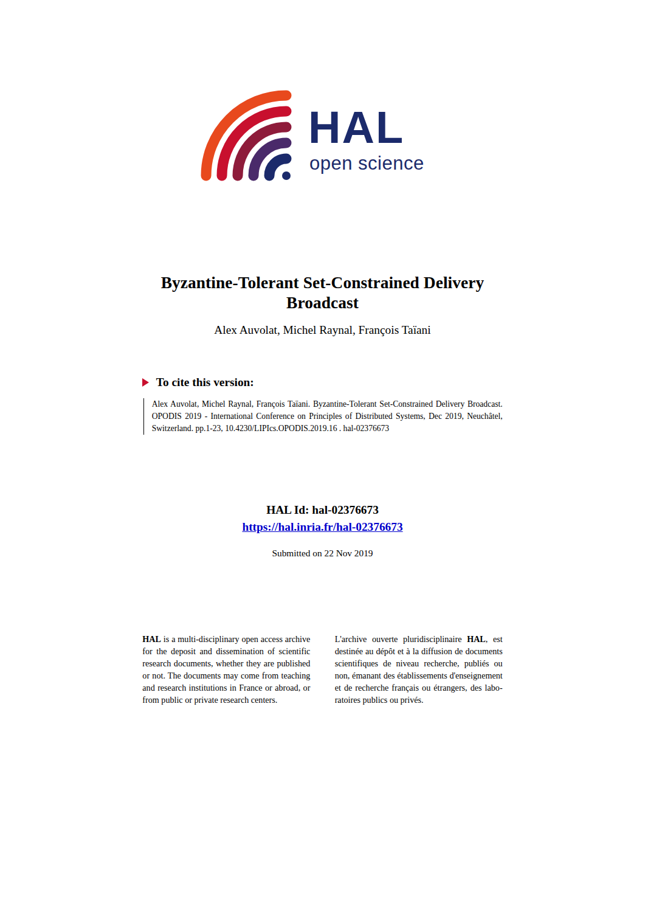HAL open science
Byzantine-Tolerant Set-Constrained Delivery Broadcast
Alex Auvolat, Michel Raynal, François Taïani
To cite this version:
Alex Auvolat, Michel Raynal, François Taïani. Byzantine-Tolerant Set-Constrained Delivery Broadcast. OPODIS 2019 - International Conference on Principles of Distributed Systems, Dec 2019, Neuchâtel, Switzerland. pp.1-23, 10.4230/LIPIcs.OPODIS.2019.16 . hal-02376673
HAL Id: hal-02376673
https://hal.inria.fr/hal-02376673
Submitted on 22 Nov 2019
HAL is a multi-disciplinary open access archive for the deposit and dissemination of scientific research documents, whether they are published or not. The documents may come from teaching and research institutions in France or abroad, or from public or private research centers.
L'archive ouverte pluridisciplinaire HAL, est destinée au dépôt et à la diffusion de documents scientifiques de niveau recherche, publiés ou non, émanant des établissements d'enseignement et de recherche français ou étrangers, des laboratoires publics ou privés.